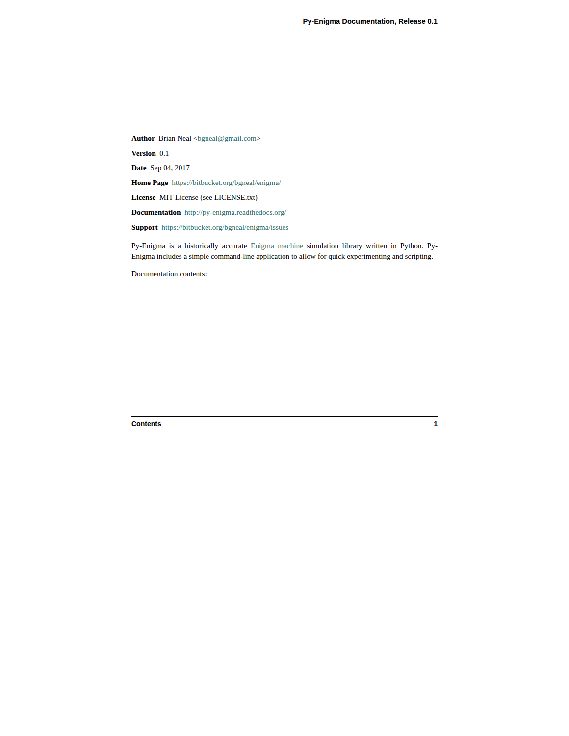Py-Enigma Documentation, Release 0.1
Author Brian Neal <bgneal@gmail.com>
Version 0.1
Date Sep 04, 2017
Home Page https://bitbucket.org/bgneal/enigma/
License MIT License (see LICENSE.txt)
Documentation http://py-enigma.readthedocs.org/
Support https://bitbucket.org/bgneal/enigma/issues
Py-Enigma is a historically accurate Enigma machine simulation library written in Python. Py-Enigma includes a simple command-line application to allow for quick experimenting and scripting.
Documentation contents:
Contents 1